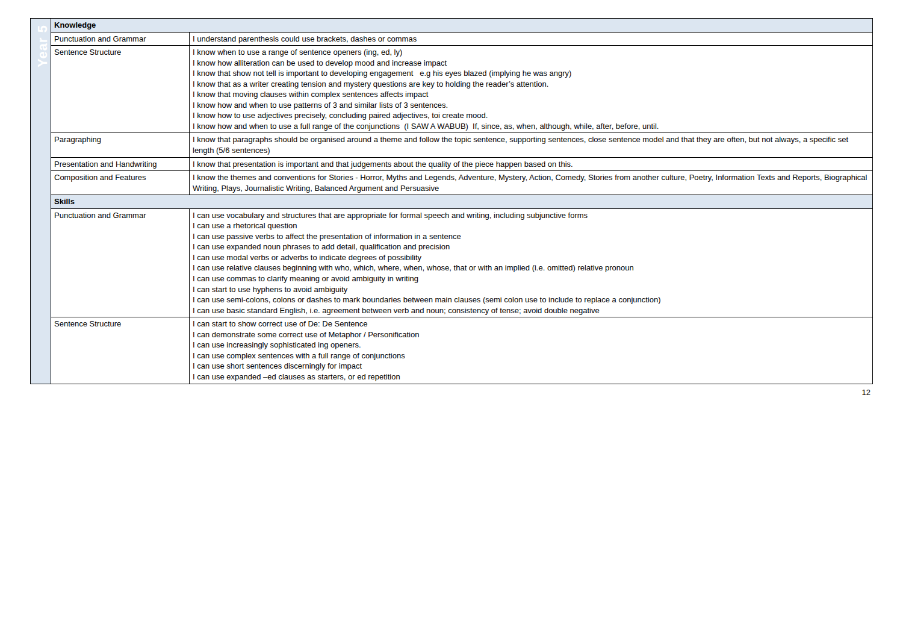| Year 5 | Knowledge |
| Punctuation and Grammar | I understand parenthesis could use brackets, dashes or commas |
| Sentence Structure | I know when to use a range of sentence openers (ing, ed, ly) I know how alliteration can be used to develop mood and increase impact I know that show not tell is important to developing engagement e.g his eyes blazed (implying he was angry) I know that as a writer creating tension and mystery questions are key to holding the reader’s attention. I know that moving clauses within complex sentences affects impact I know how and when to use patterns of 3 and similar lists of 3 sentences. I know how to use adjectives precisely, concluding paired adjectives, toi create mood. I know how and when to use a full range of the conjunctions (I SAW A WABUB) If, since, as, when, although, while, after, before, until. |
| Paragraphing | I know that paragraphs should be organised around a theme and follow the topic sentence, supporting sentences, close sentence model and that they are often, but not always, a specific set length (5/6 sentences) |
| Presentation and Handwriting | I know that presentation is important and that judgements about the quality of the piece happen based on this. |
| Composition and Features | I know the themes and conventions for Stories - Horror, Myths and Legends, Adventure, Mystery, Action, Comedy, Stories from another culture, Poetry, Information Texts and Reports, Biographical Writing, Plays, Journalistic Writing, Balanced Argument and Persuasive |
| Skills |
| Punctuation and Grammar | I can use vocabulary and structures that are appropriate for formal speech and writing, including subjunctive forms I can use a rhetorical question I can use passive verbs to affect the presentation of information in a sentence I can use expanded noun phrases to add detail, qualification and precision I can use modal verbs or adverbs to indicate degrees of possibility I can use relative clauses beginning with who, which, where, when, whose, that or with an implied (i.e. omitted) relative pronoun I can use commas to clarify meaning or avoid ambiguity in writing I can start to use hyphens to avoid ambiguity I can use semi-colons, colons or dashes to mark boundaries between main clauses (semi colon use to include to replace a conjunction) I can use basic standard English, i.e. agreement between verb and noun; consistency of tense; avoid double negative |
| Sentence Structure | I can start to show correct use of De: De Sentence I can demonstrate some correct use of Metaphor / Personification I can use increasingly sophisticated ing openers. I can use complex sentences with a full range of conjunctions I can use short sentences discerningly for impact I can use expanded –ed clauses as starters, or ed repetition |
12